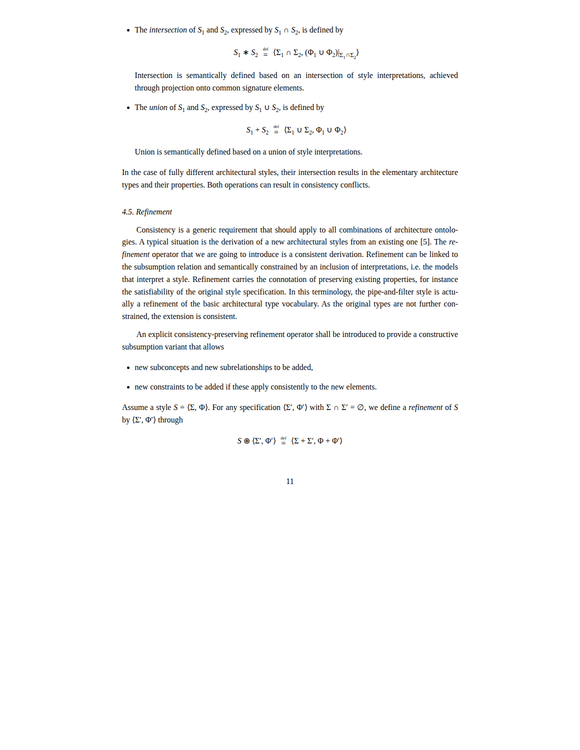The intersection of S1 and S2, expressed by S1 ∩ S2, is defined by
S1 ∗ S2 def= ⟨Σ1 ∩ Σ2, (Φ1 ∪ Φ2)|Σ1∩Σ2⟩
Intersection is semantically defined based on an intersection of style interpretations, achieved through projection onto common signature elements.
The union of S1 and S2, expressed by S1 ∪ S2, is defined by
S1 + S2 def= ⟨Σ1 ∪ Σ2, Φ1 ∪ Φ2⟩
Union is semantically defined based on a union of style interpretations.
In the case of fully different architectural styles, their intersection results in the elementary architecture types and their properties. Both operations can result in consistency conflicts.
4.5. Refinement
Consistency is a generic requirement that should apply to all combinations of architecture ontologies. A typical situation is the derivation of a new architectural styles from an existing one [5]. The refinement operator that we are going to introduce is a consistent derivation. Refinement can be linked to the subsumption relation and semantically constrained by an inclusion of interpretations, i.e. the models that interpret a style. Refinement carries the connotation of preserving existing properties, for instance the satisfiability of the original style specification. In this terminology, the pipe-and-filter style is actually a refinement of the basic architectural type vocabulary. As the original types are not further constrained, the extension is consistent.
An explicit consistency-preserving refinement operator shall be introduced to provide a constructive subsumption variant that allows
new subconcepts and new subrelationships to be added,
new constraints to be added if these apply consistently to the new elements.
Assume a style S = ⟨Σ, Φ⟩. For any specification ⟨Σ′, Φ′⟩ with Σ ∩ Σ′ = ∅, we define a refinement of S by ⟨Σ′, Φ′⟩ through
S ⊕ ⟨Σ′, Φ′⟩ def= ⟨Σ + Σ′, Φ + Φ′⟩
11